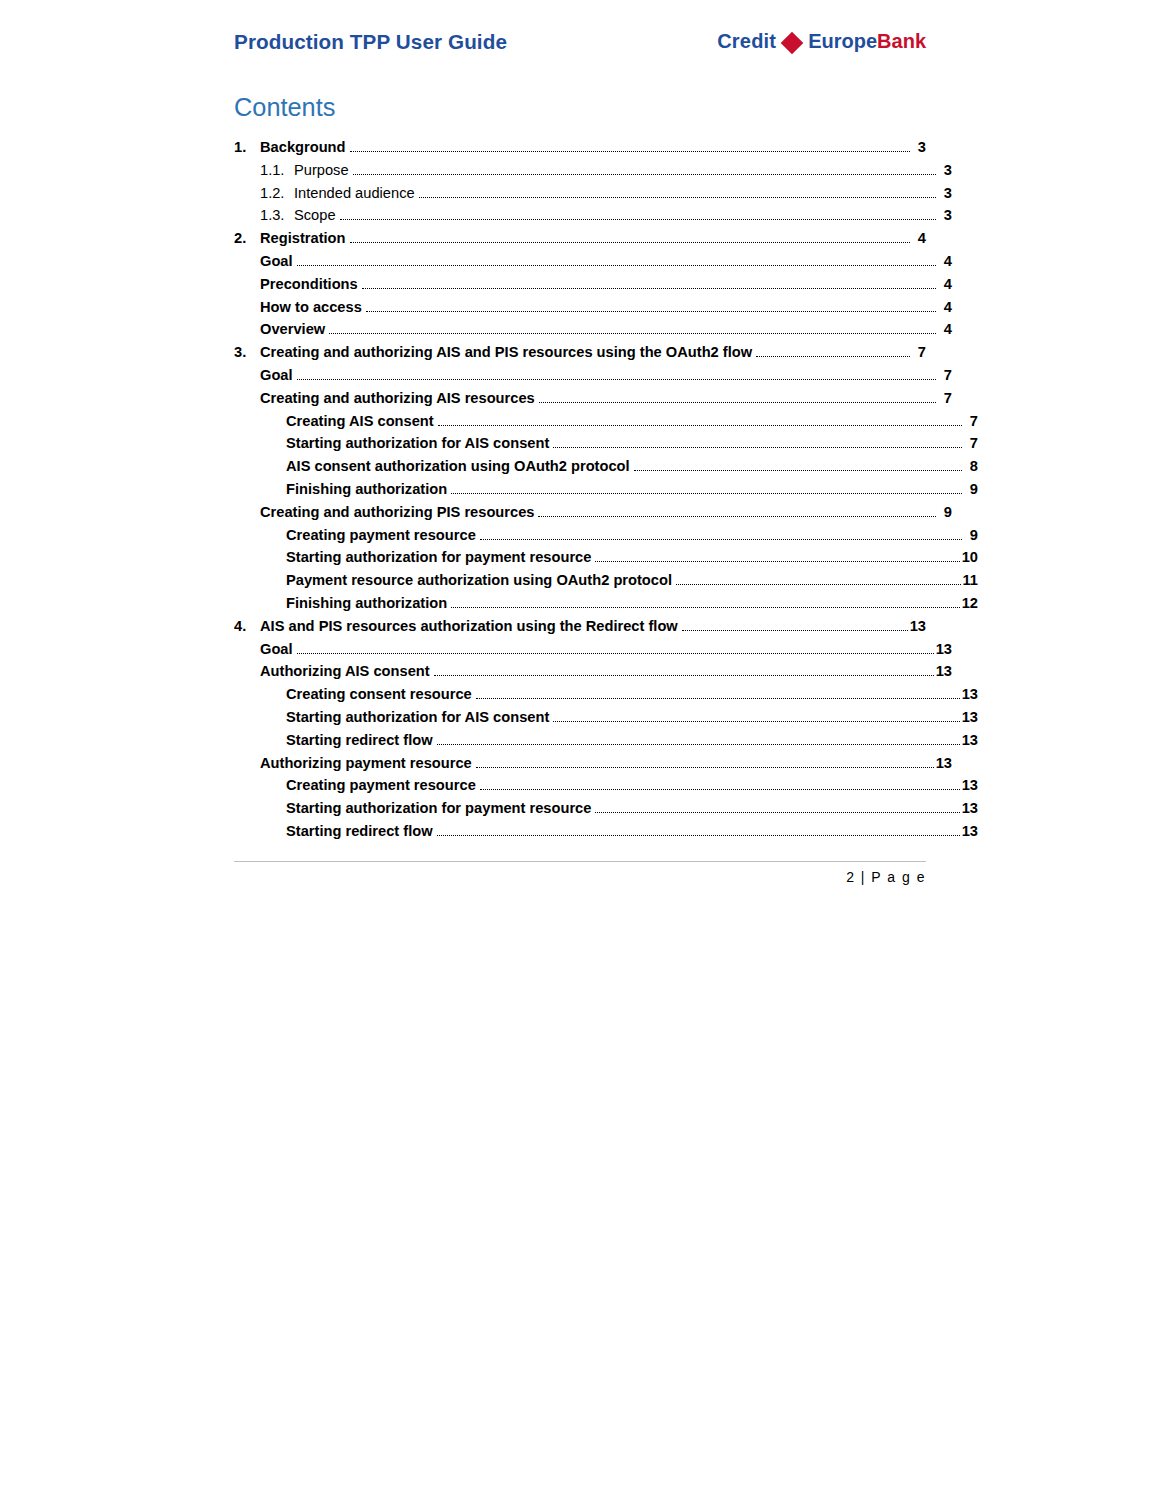Production TPP User Guide
Credit Europe Bank
Contents
1. Background 3
1.1. Purpose 3
1.2. Intended audience 3
1.3. Scope 3
2. Registration 4
Goal 4
Preconditions 4
How to access 4
Overview 4
3. Creating and authorizing AIS and PIS resources using the OAuth2 flow 7
Goal 7
Creating and authorizing AIS resources 7
Creating AIS consent 7
Starting authorization for AIS consent 7
AIS consent authorization using OAuth2 protocol 8
Finishing authorization 9
Creating and authorizing PIS resources 9
Creating payment resource 9
Starting authorization for payment resource 10
Payment resource authorization using OAuth2 protocol 11
Finishing authorization 12
4. AIS and PIS resources authorization using the Redirect flow 13
Goal 13
Authorizing AIS consent 13
Creating consent resource 13
Starting authorization for AIS consent 13
Starting redirect flow 13
Authorizing payment resource 13
Creating payment resource 13
Starting authorization for payment resource 13
Starting redirect flow 13
2 | P a g e